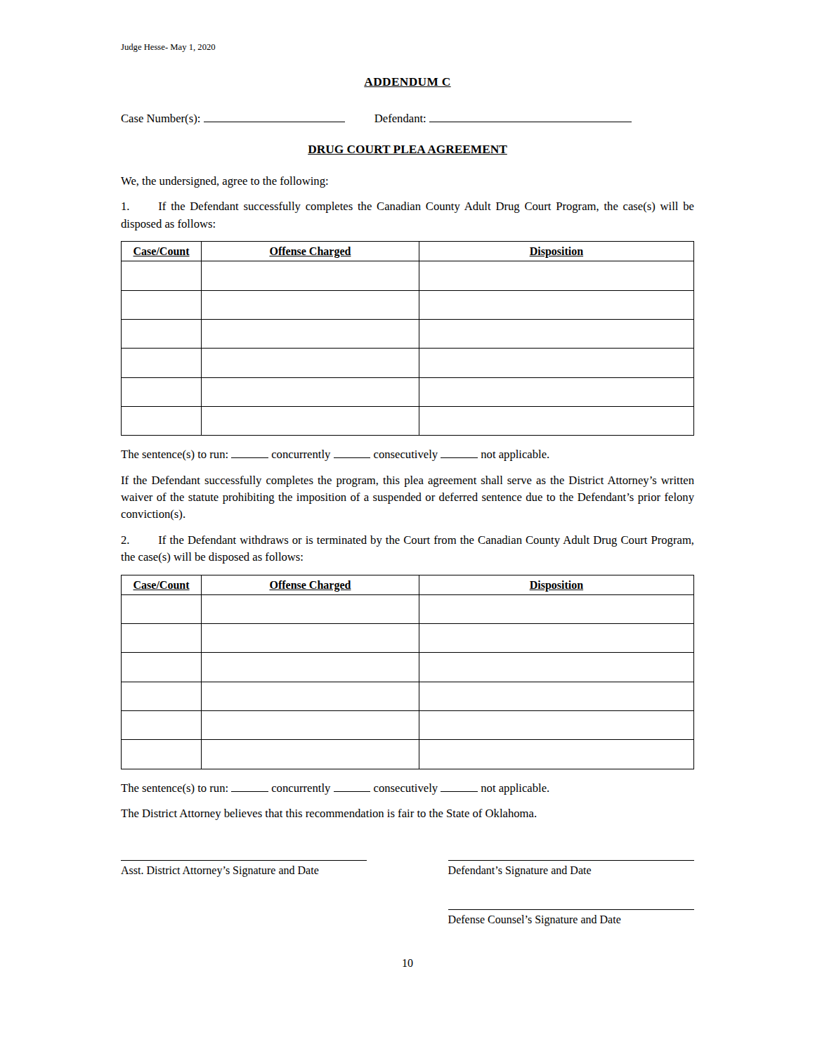Judge Hesse- May 1, 2020
ADDENDUM C
Case Number(s): Defendant:
DRUG COURT PLEA AGREEMENT
We, the undersigned, agree to the following:
1. If the Defendant successfully completes the Canadian County Adult Drug Court Program, the case(s) will be disposed as follows:
| Case/Count | Offense Charged | Disposition |
| --- | --- | --- |
The sentence(s) to run: concurrently consecutively not applicable.
If the Defendant successfully completes the program, this plea agreement shall serve as the District Attorney’s written waiver of the statute prohibiting the imposition of a suspended or deferred sentence due to the Defendant’s prior felony conviction(s).
2. If the Defendant withdraws or is terminated by the Court from the Canadian County Adult Drug Court Program, the case(s) will be disposed as follows:
| Case/Count | Offense Charged | Disposition |
| --- | --- | --- |
The sentence(s) to run: concurrently consecutively not applicable.
The District Attorney believes that this recommendation is fair to the State of Oklahoma.
Asst. District Attorney’s Signature and Date
Defendant’s Signature and Date
Defense Counsel’s Signature and Date
10